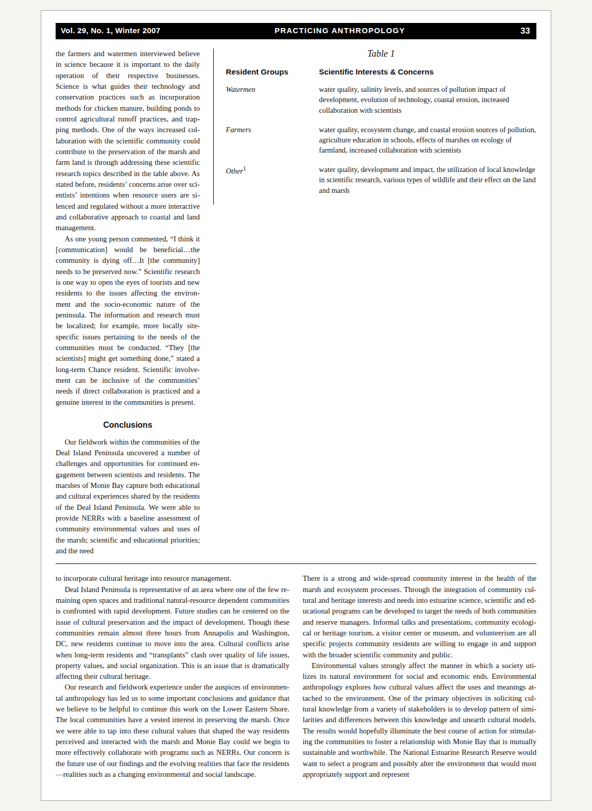Vol. 29, No. 1, Winter 2007
PRACTICING ANTHROPOLOGY
33
the farmers and watermen interviewed believe in science because it is important to the daily operation of their respective businesses. Science is what guides their technology and conservation practices such as incorporation methods for chicken manure, building ponds to control agricultural runoff practices, and trapping methods. One of the ways increased collaboration with the scientific community could contribute to the preservation of the marsh and farm land is through addressing these scientific research topics described in the table above. As stated before, residents’ concerns arise over scientists’ intentions when resource users are silenced and regulated without a more interactive and collaborative approach to coastal and land management.
As one young person commented, “I think it [communication] would be beneficial…the community is dying off…It [the community] needs to be preserved now.” Scientific research is one way to open the eyes of tourists and new residents to the issues affecting the environment and the socio-economic nature of the peninsula. The information and research must be localized; for example, more locally site-specific issues pertaining to the needs of the communities must be conducted. “They [the scientists] might get something done,” stated a long-term Chance resident. Scientific involvement can be inclusive of the communities’ needs if direct collaboration is practiced and a genuine interest in the communities is present.
Conclusions
Our fieldwork within the communities of the Deal Island Peninsula uncovered a number of challenges and opportunities for continued engagement between scientists and residents. The marshes of Monie Bay capture both educational and cultural experiences shared by the residents of the Deal Island Peninsula. We were able to provide NERRs with a baseline assessment of community environmental values and uses of the marsh; scientific and educational priorities; and the need
Table 1
| Resident Groups | Scientific Interests & Concerns |
| --- | --- |
| Watermen | water quality, salinity levels, and sources of pollution impact of development, evolution of technology, coastal erosion, increased collaboration with scientists |
| Farmers | water quality, ecosystem change, and coastal erosion sources of pollution, agriculture education in schools, effects of marshes on ecology of farmland, increased collaboration with scientists |
| Other 1 | water quality, development and impact, the utilization of local knowledge in scientific research, various types of wildlife and their effect on the land and marsh |
to incorporate cultural heritage into resource management.
Deal Island Peninsula is representative of an area where one of the few remaining open spaces and traditional natural-resource dependent communities is confronted with rapid development. Future studies can be centered on the issue of cultural preservation and the impact of development. Though these communities remain almost three hours from Annapolis and Washington, DC, new residents continue to move into the area. Cultural conflicts arise when long-term residents and “transplants” clash over quality of life issues, property values, and social organization. This is an issue that is dramatically affecting their cultural heritage.
Our research and fieldwork experience under the auspices of environmental anthropology has led us to some important conclusions and guidance that we believe to be helpful to continue this work on the Lower Eastern Shore. The local communities have a vested interest in preserving the marsh. Once we were able to tap into these cultural values that shaped the way residents perceived and interacted with the marsh and Monie Bay could we begin to more effectively collaborate with programs such as NERRs. Our concern is the future use of our findings and the evolving realities that face the residents—realities such as a changing environmental and social landscape.
There is a strong and wide-spread community interest in the health of the marsh and ecosystem processes. Through the integration of community cultural and heritage interests and needs into estuarine science, scientific and educational programs can be developed to target the needs of both communities and reserve managers. Informal talks and presentations, community ecological or heritage tourism, a visitor center or museum, and volunteerism are all specific projects community residents are willing to engage in and support with the broader scientific community and public.
Environmental values strongly affect the manner in which a society utilizes its natural environment for social and economic ends. Environmental anthropology explores how cultural values affect the uses and meanings attached to the environment. One of the primary objectives in soliciting cultural knowledge from a variety of stakeholders is to develop pattern of similarities and differences between this knowledge and unearth cultural models. The results would hopefully illuminate the best course of action for stimulating the communities to foster a relationship with Monie Bay that is mutually sustainable and worthwhile. The National Estuarine Research Reserve would want to select a program and possibly alter the environment that would most appropriately support and represent